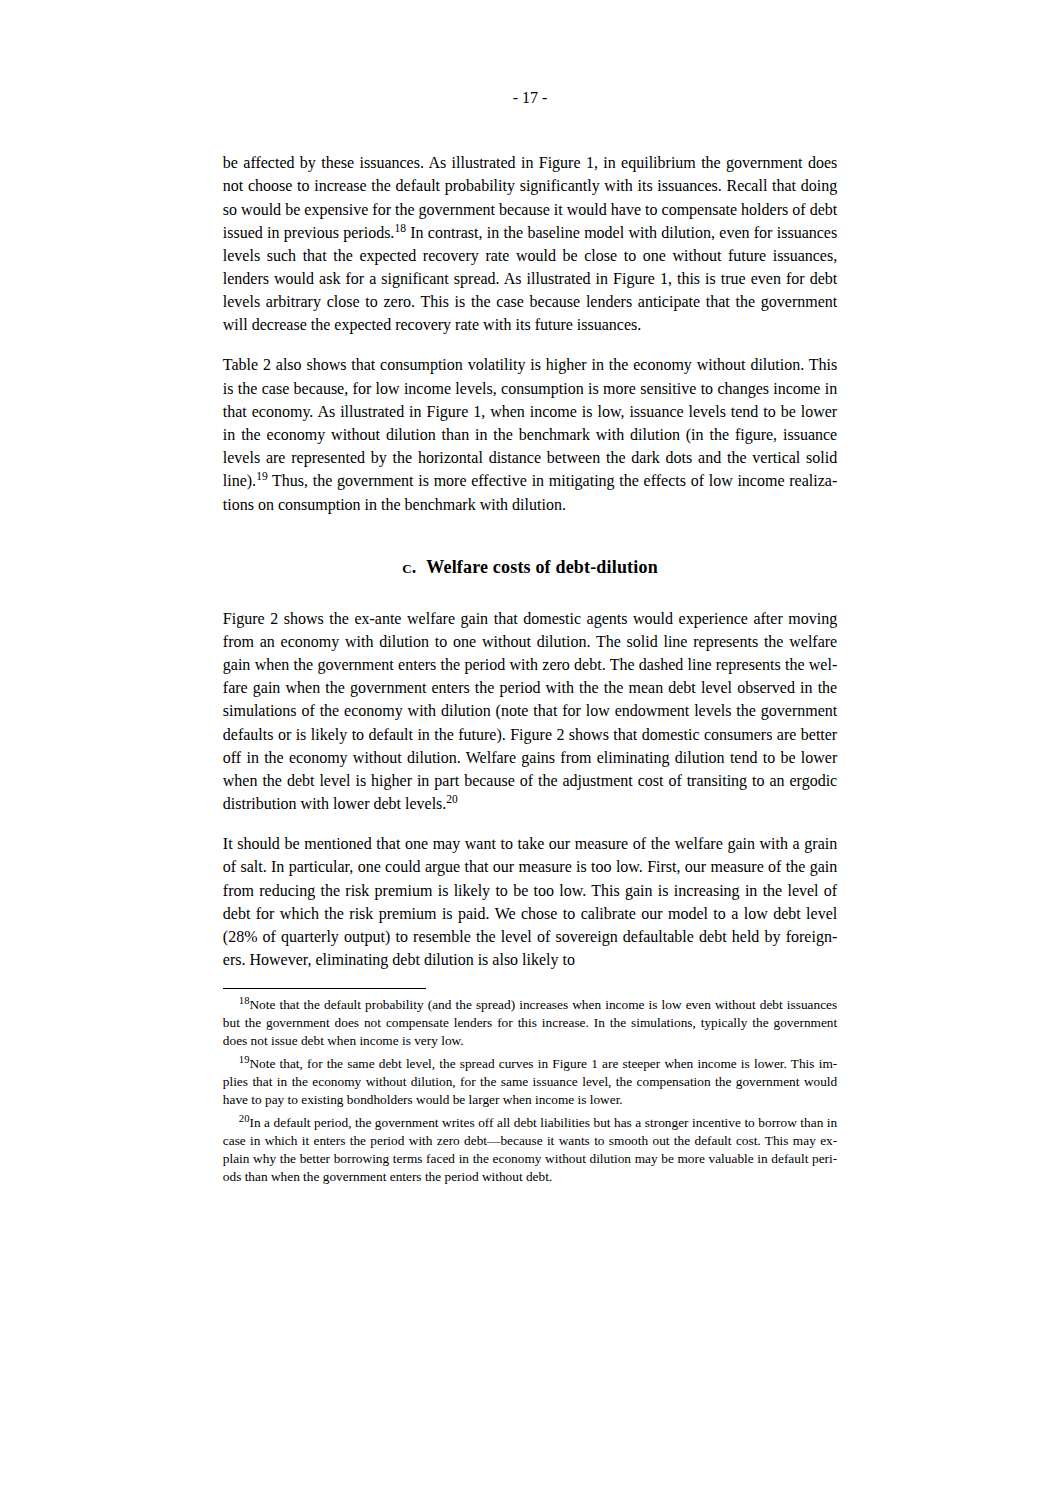- 17 -
be affected by these issuances. As illustrated in Figure 1, in equilibrium the government does not choose to increase the default probability significantly with its issuances. Recall that doing so would be expensive for the government because it would have to compensate holders of debt issued in previous periods.18 In contrast, in the baseline model with dilution, even for issuances levels such that the expected recovery rate would be close to one without future issuances, lenders would ask for a significant spread. As illustrated in Figure 1, this is true even for debt levels arbitrary close to zero. This is the case because lenders anticipate that the government will decrease the expected recovery rate with its future issuances.
Table 2 also shows that consumption volatility is higher in the economy without dilution. This is the case because, for low income levels, consumption is more sensitive to changes income in that economy. As illustrated in Figure 1, when income is low, issuance levels tend to be lower in the economy without dilution than in the benchmark with dilution (in the figure, issuance levels are represented by the horizontal distance between the dark dots and the vertical solid line).19 Thus, the government is more effective in mitigating the effects of low income realizations on consumption in the benchmark with dilution.
c. Welfare costs of debt-dilution
Figure 2 shows the ex-ante welfare gain that domestic agents would experience after moving from an economy with dilution to one without dilution. The solid line represents the welfare gain when the government enters the period with zero debt. The dashed line represents the welfare gain when the government enters the period with the the mean debt level observed in the simulations of the economy with dilution (note that for low endowment levels the government defaults or is likely to default in the future). Figure 2 shows that domestic consumers are better off in the economy without dilution. Welfare gains from eliminating dilution tend to be lower when the debt level is higher in part because of the adjustment cost of transiting to an ergodic distribution with lower debt levels.20
It should be mentioned that one may want to take our measure of the welfare gain with a grain of salt. In particular, one could argue that our measure is too low. First, our measure of the gain from reducing the risk premium is likely to be too low. This gain is increasing in the level of debt for which the risk premium is paid. We chose to calibrate our model to a low debt level (28% of quarterly output) to resemble the level of sovereign defaultable debt held by foreigners. However, eliminating debt dilution is also likely to
18Note that the default probability (and the spread) increases when income is low even without debt issuances but the government does not compensate lenders for this increase. In the simulations, typically the government does not issue debt when income is very low.
19Note that, for the same debt level, the spread curves in Figure 1 are steeper when income is lower. This implies that in the economy without dilution, for the same issuance level, the compensation the government would have to pay to existing bondholders would be larger when income is lower.
20In a default period, the government writes off all debt liabilities but has a stronger incentive to borrow than in case in which it enters the period with zero debt—because it wants to smooth out the default cost. This may explain why the better borrowing terms faced in the economy without dilution may be more valuable in default periods than when the government enters the period without debt.